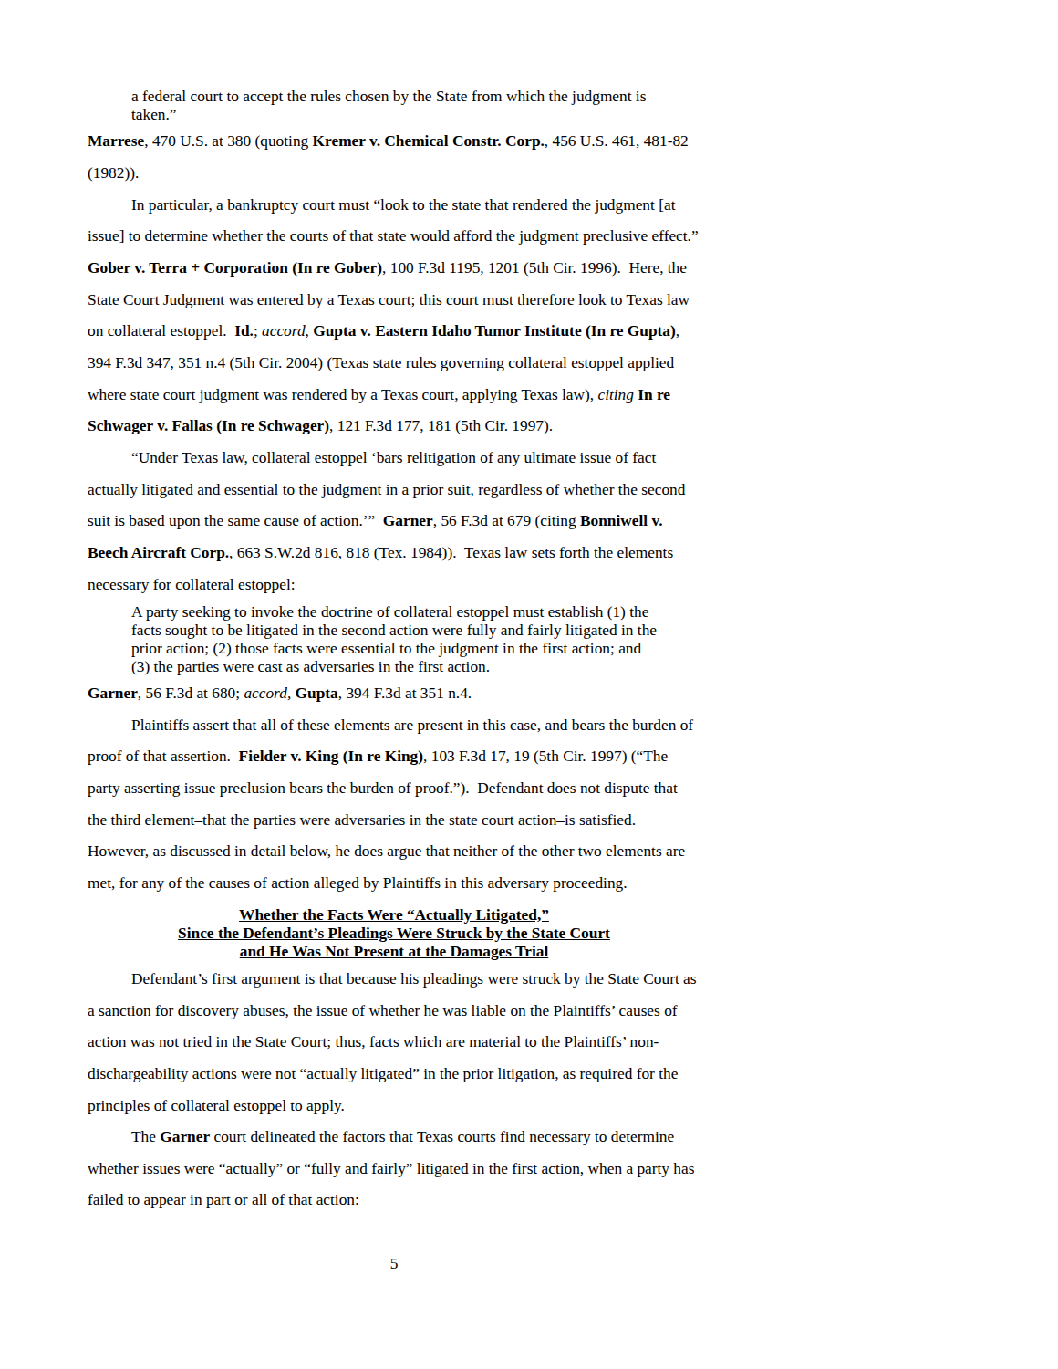a federal court to accept the rules chosen by the State from which the judgment is taken.”
Marrese, 470 U.S. at 380 (quoting Kremer v. Chemical Constr. Corp., 456 U.S. 461, 481-82 (1982)).
In particular, a bankruptcy court must “look to the state that rendered the judgment [at issue] to determine whether the courts of that state would afford the judgment preclusive effect.” Gober v. Terra + Corporation (In re Gober), 100 F.3d 1195, 1201 (5th Cir. 1996). Here, the State Court Judgment was entered by a Texas court; this court must therefore look to Texas law on collateral estoppel. Id.; accord, Gupta v. Eastern Idaho Tumor Institute (In re Gupta), 394 F.3d 347, 351 n.4 (5th Cir. 2004) (Texas state rules governing collateral estoppel applied where state court judgment was rendered by a Texas court, applying Texas law), citing In re Schwager v. Fallas (In re Schwager), 121 F.3d 177, 181 (5th Cir. 1997).
“Under Texas law, collateral estoppel ‘bars relitigation of any ultimate issue of fact actually litigated and essential to the judgment in a prior suit, regardless of whether the second suit is based upon the same cause of action.’” Garner, 56 F.3d at 679 (citing Bonniwell v. Beech Aircraft Corp., 663 S.W.2d 816, 818 (Tex. 1984)). Texas law sets forth the elements necessary for collateral estoppel:
A party seeking to invoke the doctrine of collateral estoppel must establish (1) the facts sought to be litigated in the second action were fully and fairly litigated in the prior action; (2) those facts were essential to the judgment in the first action; and (3) the parties were cast as adversaries in the first action.
Garner, 56 F.3d at 680; accord, Gupta, 394 F.3d at 351 n.4.
Plaintiffs assert that all of these elements are present in this case, and bears the burden of proof of that assertion. Fielder v. King (In re King), 103 F.3d 17, 19 (5th Cir. 1997) (“The party asserting issue preclusion bears the burden of proof.”). Defendant does not dispute that the third element–that the parties were adversaries in the state court action–is satisfied. However, as discussed in detail below, he does argue that neither of the other two elements are met, for any of the causes of action alleged by Plaintiffs in this adversary proceeding.
Whether the Facts Were “Actually Litigated,”
Since the Defendant’s Pleadings Were Struck by the State Court
and He Was Not Present at the Damages Trial
Defendant’s first argument is that because his pleadings were struck by the State Court as a sanction for discovery abuses, the issue of whether he was liable on the Plaintiffs’ causes of action was not tried in the State Court; thus, facts which are material to the Plaintiffs’ non-dischargeability actions were not “actually litigated” in the prior litigation, as required for the principles of collateral estoppel to apply.
The Garner court delineated the factors that Texas courts find necessary to determine whether issues were “actually” or “fully and fairly” litigated in the first action, when a party has failed to appear in part or all of that action:
5